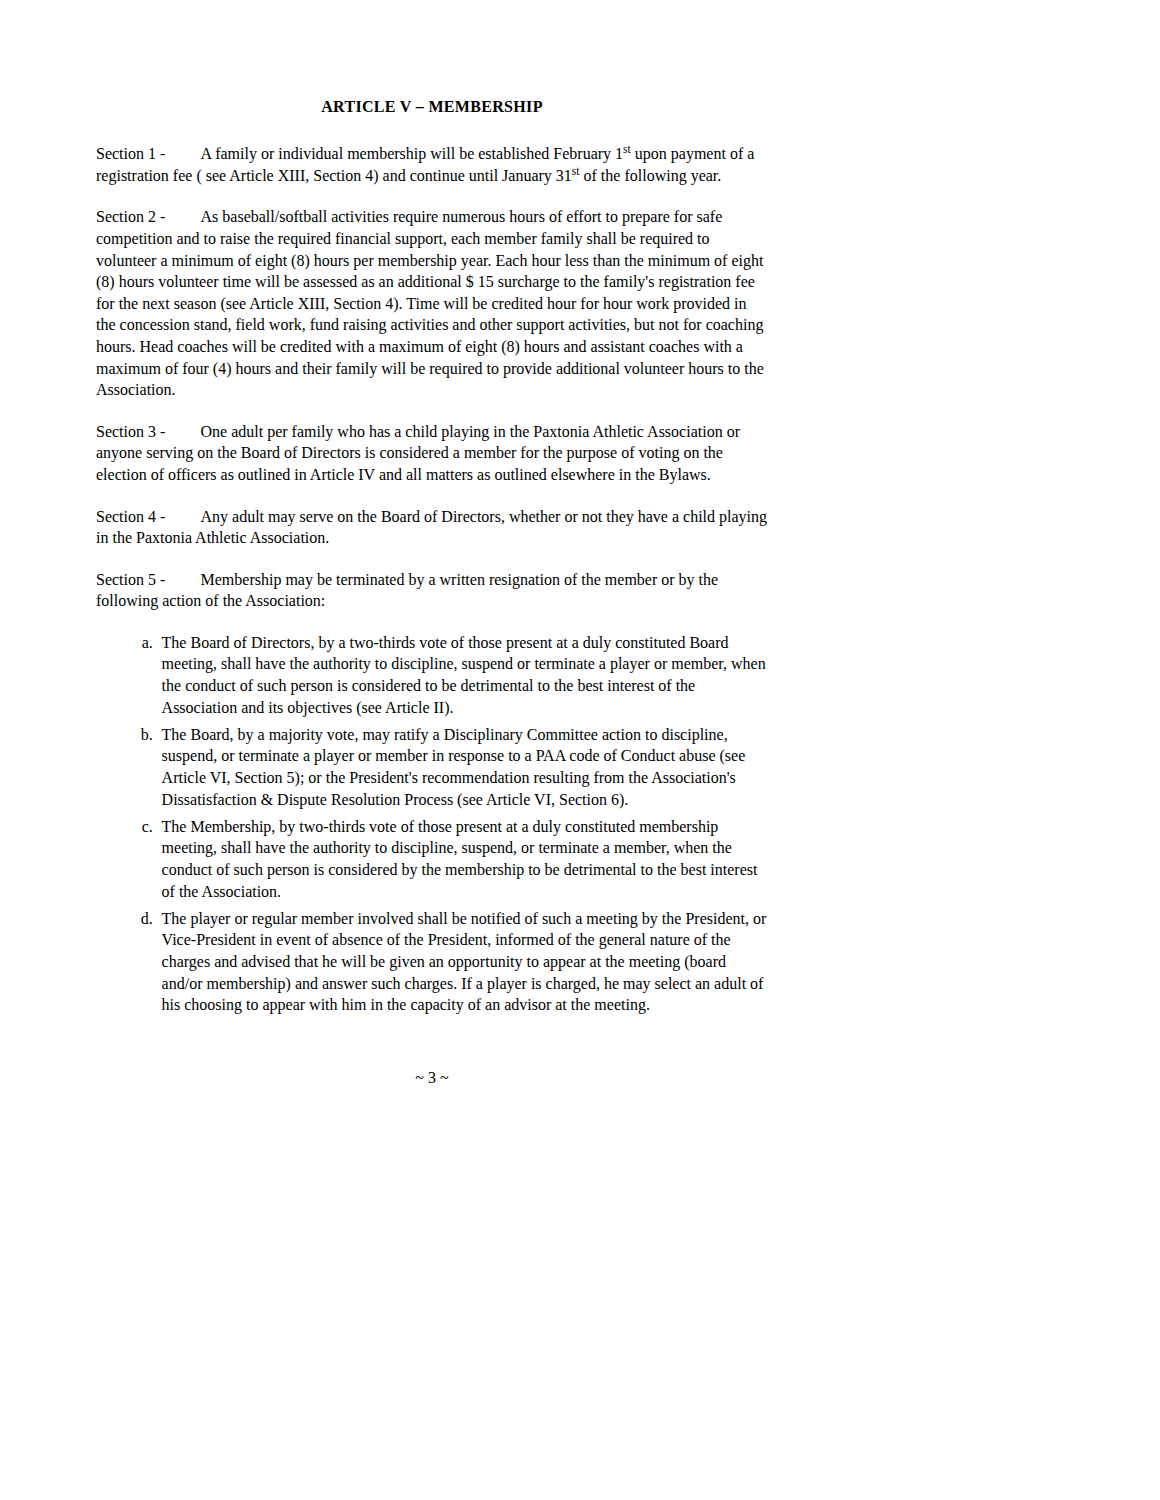ARTICLE V – MEMBERSHIP
Section 1 - A family or individual membership will be established February 1st upon payment of a registration fee ( see Article XIII, Section 4) and continue until January 31st of the following year.
Section 2 - As baseball/softball activities require numerous hours of effort to prepare for safe competition and to raise the required financial support, each member family shall be required to volunteer a minimum of eight (8) hours per membership year. Each hour less than the minimum of eight (8) hours volunteer time will be assessed as an additional $ 15 surcharge to the family's registration fee for the next season (see Article XIII, Section 4). Time will be credited hour for hour work provided in the concession stand, field work, fund raising activities and other support activities, but not for coaching hours. Head coaches will be credited with a maximum of eight (8) hours and assistant coaches with a maximum of four (4) hours and their family will be required to provide additional volunteer hours to the Association.
Section 3 - One adult per family who has a child playing in the Paxtonia Athletic Association or anyone serving on the Board of Directors is considered a member for the purpose of voting on the election of officers as outlined in Article IV and all matters as outlined elsewhere in the Bylaws.
Section 4 - Any adult may serve on the Board of Directors, whether or not they have a child playing in the Paxtonia Athletic Association.
Section 5 - Membership may be terminated by a written resignation of the member or by the following action of the Association:
The Board of Directors, by a two-thirds vote of those present at a duly constituted Board meeting, shall have the authority to discipline, suspend or terminate a player or member, when the conduct of such person is considered to be detrimental to the best interest of the Association and its objectives (see Article II).
The Board, by a majority vote, may ratify a Disciplinary Committee action to discipline, suspend, or terminate a player or member in response to a PAA code of Conduct abuse (see Article VI, Section 5); or the President's recommendation resulting from the Association's Dissatisfaction & Dispute Resolution Process (see Article VI, Section 6).
The Membership, by two-thirds vote of those present at a duly constituted membership meeting, shall have the authority to discipline, suspend, or terminate a member, when the conduct of such person is considered by the membership to be detrimental to the best interest of the Association.
The player or regular member involved shall be notified of such a meeting by the President, or Vice-President in event of absence of the President, informed of the general nature of the charges and advised that he will be given an opportunity to appear at the meeting (board and/or membership) and answer such charges. If a player is charged, he may select an adult of his choosing to appear with him in the capacity of an advisor at the meeting.
~ 3 ~